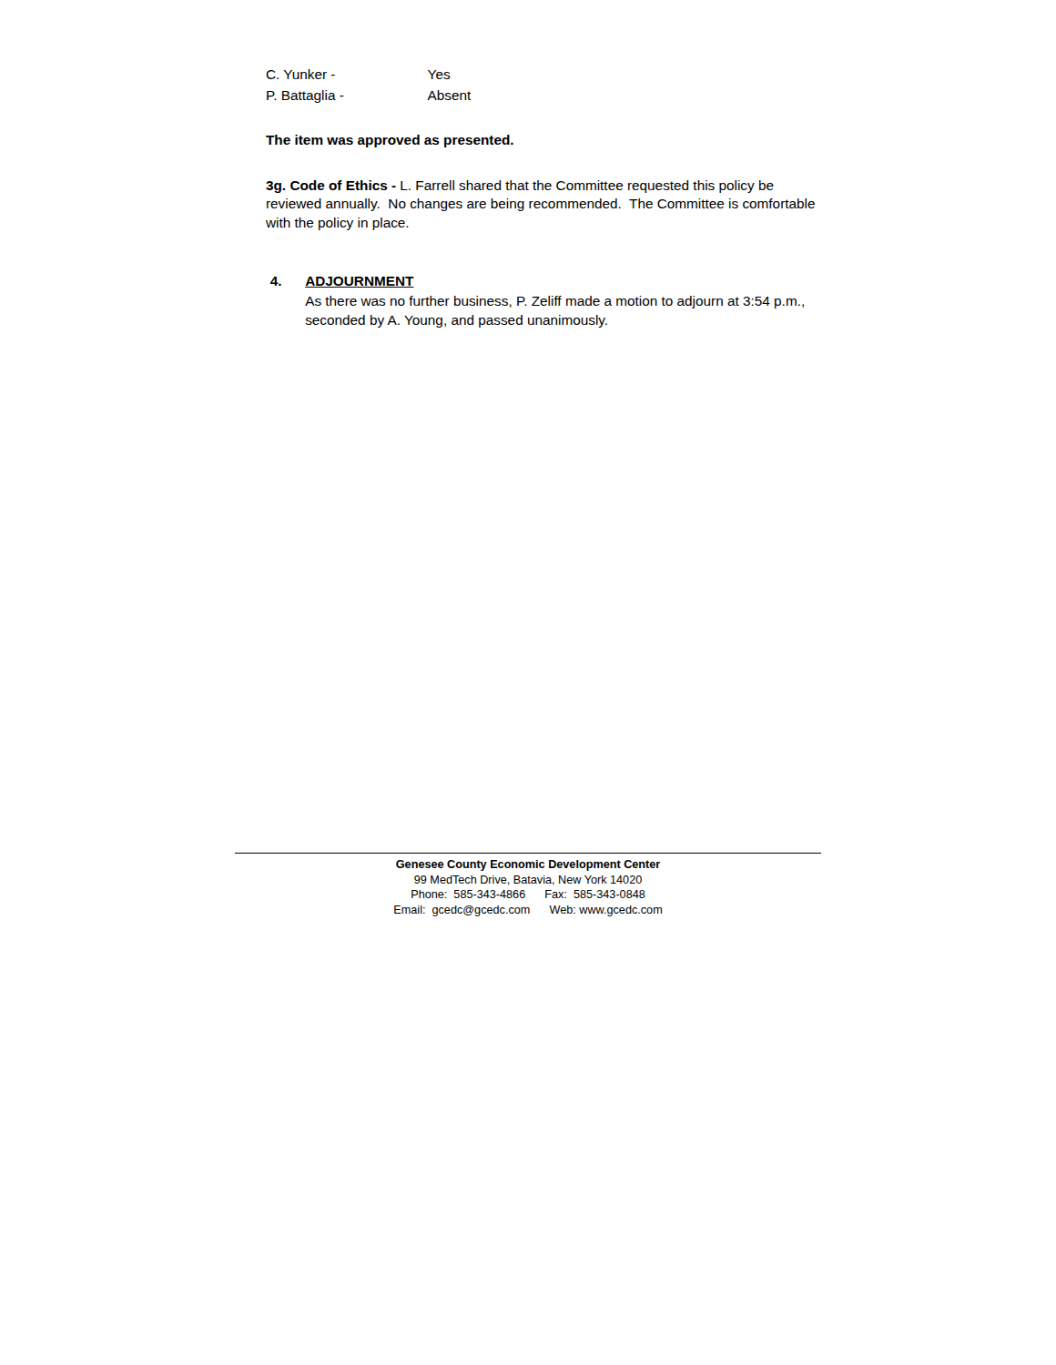C. Yunker -
Yes
P. Battaglia -
Absent
The item was approved as presented.
3g. Code of Ethics - L. Farrell shared that the Committee requested this policy be reviewed annually. No changes are being recommended. The Committee is comfortable with the policy in place.
4.
ADJOURNMENT
As there was no further business, P. Zeliff made a motion to adjourn at 3:54 p.m., seconded by A. Young, and passed unanimously.
Genesee County Economic Development Center
99 MedTech Drive, Batavia, New York 14020
Phone: 585-343-4866 Fax: 585-343-0848
Email: gcedc@gcedc.com Web: www.gcedc.com